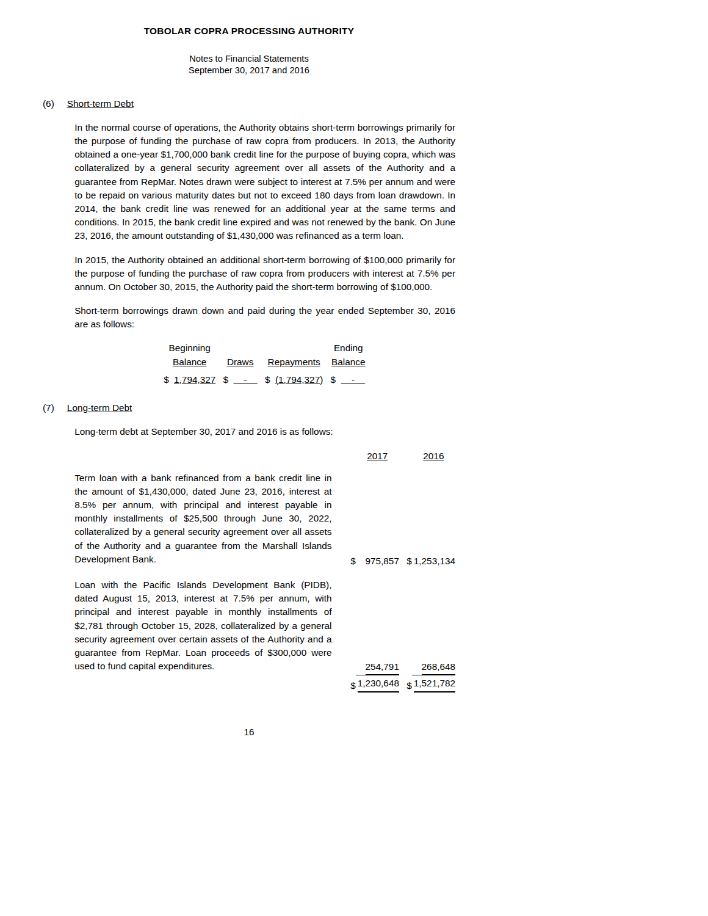TOBOLAR COPRA PROCESSING AUTHORITY
Notes to Financial Statements
September 30, 2017 and 2016
(6) Short-term Debt
In the normal course of operations, the Authority obtains short-term borrowings primarily for the purpose of funding the purchase of raw copra from producers. In 2013, the Authority obtained a one-year $1,700,000 bank credit line for the purpose of buying copra, which was collateralized by a general security agreement over all assets of the Authority and a guarantee from RepMar. Notes drawn were subject to interest at 7.5% per annum and were to be repaid on various maturity dates but not to exceed 180 days from loan drawdown. In 2014, the bank credit line was renewed for an additional year at the same terms and conditions. In 2015, the bank credit line expired and was not renewed by the bank. On June 23, 2016, the amount outstanding of $1,430,000 was refinanced as a term loan.
In 2015, the Authority obtained an additional short-term borrowing of $100,000 primarily for the purpose of funding the purchase of raw copra from producers with interest at 7.5% per annum. On October 30, 2015, the Authority paid the short-term borrowing of $100,000.
Short-term borrowings drawn down and paid during the year ended September 30, 2016 are as follows:
| Beginning Balance | Draws | Repayments | Ending Balance |
| --- | --- | --- | --- |
| $ | 1,794,327 | $ | - | $ | (1,794,327) | $ | - |
(7) Long-term Debt
Long-term debt at September 30, 2017 and 2016 is as follows:
| | | 2017 | | 2016 |
| Term loan with a bank refinanced from a bank credit line in the amount of $1,430,000, dated June 23, 2016, interest at 8.5% per annum, with principal and interest payable in monthly installments of $25,500 through June 30, 2022, collateralized by a general security agreement over all assets of the Authority and a guarantee from the Marshall Islands Development Bank. | $ | 975,857 | $ | 1,253,134 |
| Loan with the Pacific Islands Development Bank (PIDB), dated August 15, 2013, interest at 7.5% per annum, with principal and interest payable in monthly installments of $2,781 through October 15, 2028, collateralized by a general security agreement over certain assets of the Authority and a guarantee from RepMar. Loan proceeds of $300,000 were used to fund capital expenditures. | | 254,791 | | 268,648 |
| | $ | 1,230,648 | $ | 1,521,782 |
16